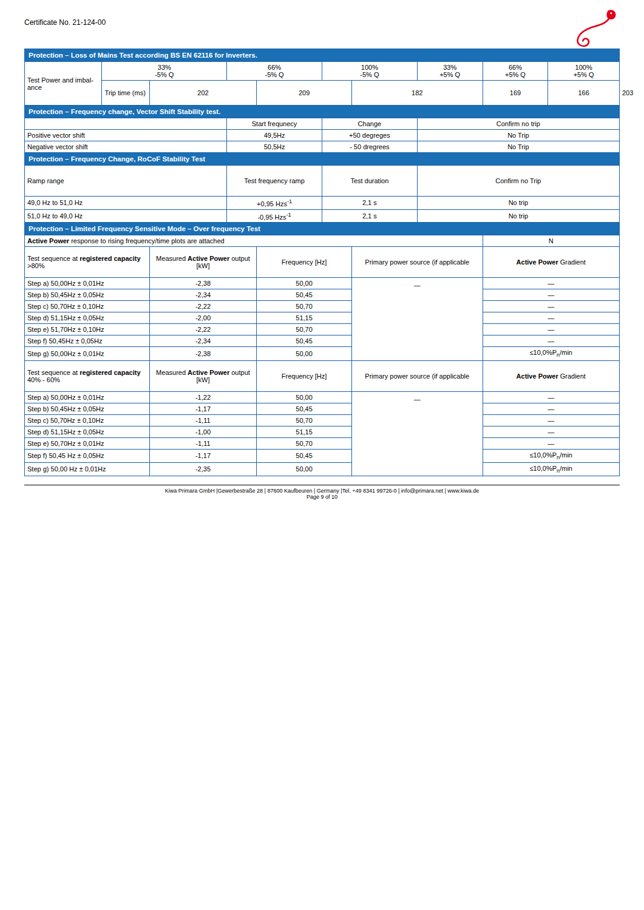Certificate No. 21-124-00
| Protection – Loss of Mains Test according BS EN 62116 for Inverters. |
| Test Power and imbal­ance | 33% -5% Q | 66% -5% Q | 100% -5% Q | 33% +5% Q | 66% +5% Q | 100% +5% Q |
| Trip time (ms) | 202 | 209 | 182 | 169 | 166 | 203 |
| Protection – Frequency change, Vector Shift Stability test. |
| | Start frequnecy | Change | Confirm no trip |
| Positive vector shift | 49,5Hz | +50 degreges | No Trip |
| Negative vector shift | 50,5Hz | - 50 dregrees | No Trip |
| Protection – Frequency Change, RoCoF Stability Test |
| Ramp range | Test frequency ramp | Test duration | Confirm no Trip |
| 49,0 Hz to 51,0 Hz | +0,95 Hzs -1 | 2,1 s | No trip |
| 51,0 Hz to 49,0 Hz | -0,95 Hzs -1 | 2,1 s | No trip |
| Protection – Limited Frequency Sensitive Mode – Over frequency Test |
| Active Power response to rising frequency/time plots are attached | N |
| Test sequence at regis­tered capacity >80% | Measured Active Power output [kW] | Frequency [Hz] | Primary power source (if applica­ble | Active Power Gradient |
| Step a) 50,00Hz ± 0,01Hz | -2,38 | 50,00 | — | — |
| Step b) 50,45Hz ± 0,05Hz | -2,34 | 50,45 | — |
| Step c) 50,70Hz ± 0,10Hz | -2,22 | 50,70 | — |
| Step d) 51,15Hz ± 0,05Hz | -2,00 | 51,15 | — |
| Step e) 51,70Hz ± 0,10Hz | -2,22 | 50,70 | — |
| Step f) 50,45Hz ± 0,05Hz | -2,34 | 50,45 | — |
| Step g) 50,00Hz ± 0,01Hz | -2,38 | 50,00 | ≤10,0%P n /min |
| Test sequence at regis­tered capacity 40% - 60% | Measured Active Power output [kW] | Frequency [Hz] | Primary power source (if applica­ble | Active Power Gradient |
| Step a) 50,00Hz ± 0,01Hz | -1,22 | 50,00 | — | — |
| Step b) 50,45Hz ± 0,05Hz | -1,17 | 50,45 | — |
| Step c) 50,70Hz ± 0,10Hz | -1,11 | 50,70 | — |
| Step d) 51,15Hz ± 0,05Hz | -1,00 | 51,15 | — |
| Step e) 50,70Hz ± 0,01Hz | -1,11 | 50,70 | — |
| Step f) 50,45 Hz ± 0,05Hz | -1,17 | 50,45 | ≤10,0%P n /min |
| Step g) 50,00 Hz ± 0,01Hz | -2,35 | 50,00 | ≤10,0%P n /min |
Kiwa Primara GmbH |Gewerbestraße 28 | 87600 Kaufbeuren | Germany |Tel. +49 8341 99726-0 | info@primara.net | www.kiwa.de
Page 9 of 10